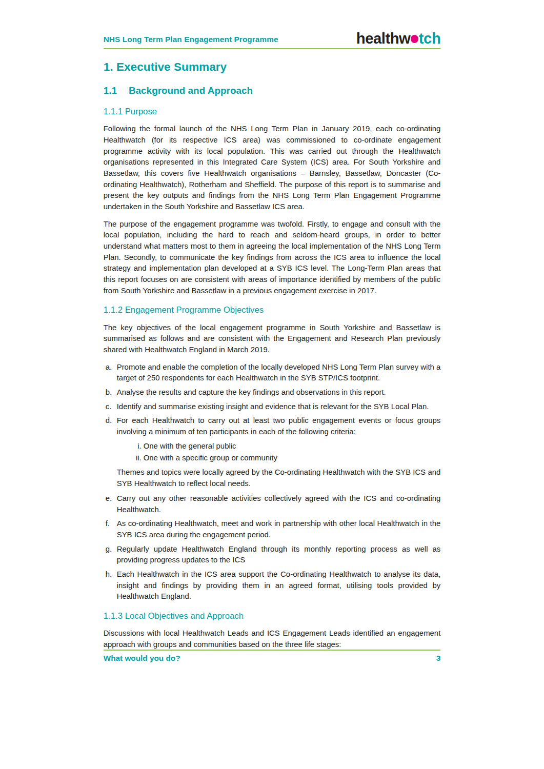NHS Long Term Plan Engagement Programme
healthw tch
1. Executive Summary
1.1 Background and Approach
1.1.1 Purpose
Following the formal launch of the NHS Long Term Plan in January 2019, each co-ordinating Healthwatch (for its respective ICS area) was commissioned to co-ordinate engagement programme activity with its local population. This was carried out through the Healthwatch organisations represented in this Integrated Care System (ICS) area. For South Yorkshire and Bassetlaw, this covers five Healthwatch organisations – Barnsley, Bassetlaw, Doncaster (Co-ordinating Healthwatch), Rotherham and Sheffield. The purpose of this report is to summarise and present the key outputs and findings from the NHS Long Term Plan Engagement Programme undertaken in the South Yorkshire and Bassetlaw ICS area.
The purpose of the engagement programme was twofold. Firstly, to engage and consult with the local population, including the hard to reach and seldom-heard groups, in order to better understand what matters most to them in agreeing the local implementation of the NHS Long Term Plan. Secondly, to communicate the key findings from across the ICS area to influence the local strategy and implementation plan developed at a SYB ICS level. The Long-Term Plan areas that this report focuses on are consistent with areas of importance identified by members of the public from South Yorkshire and Bassetlaw in a previous engagement exercise in 2017.
1.1.2 Engagement Programme Objectives
The key objectives of the local engagement programme in South Yorkshire and Bassetlaw is summarised as follows and are consistent with the Engagement and Research Plan previously shared with Healthwatch England in March 2019.
Promote and enable the completion of the locally developed NHS Long Term Plan survey with a target of 250 respondents for each Healthwatch in the SYB STP/ICS footprint.
Analyse the results and capture the key findings and observations in this report.
Identify and summarise existing insight and evidence that is relevant for the SYB Local Plan.
For each Healthwatch to carry out at least two public engagement events or focus groups involving a minimum of ten participants in each of the following criteria:
One with the general public
One with a specific group or community
Themes and topics were locally agreed by the Co-ordinating Healthwatch with the SYB ICS and SYB Healthwatch to reflect local needs.
Carry out any other reasonable activities collectively agreed with the ICS and co-ordinating Healthwatch.
As co-ordinating Healthwatch, meet and work in partnership with other local Healthwatch in the SYB ICS area during the engagement period.
Regularly update Healthwatch England through its monthly reporting process as well as providing progress updates to the ICS
Each Healthwatch in the ICS area support the Co-ordinating Healthwatch to analyse its data, insight and findings by providing them in an agreed format, utilising tools provided by Healthwatch England.
1.1.3 Local Objectives and Approach
Discussions with local Healthwatch Leads and ICS Engagement Leads identified an engagement approach with groups and communities based on the three life stages:
What would you do?
3